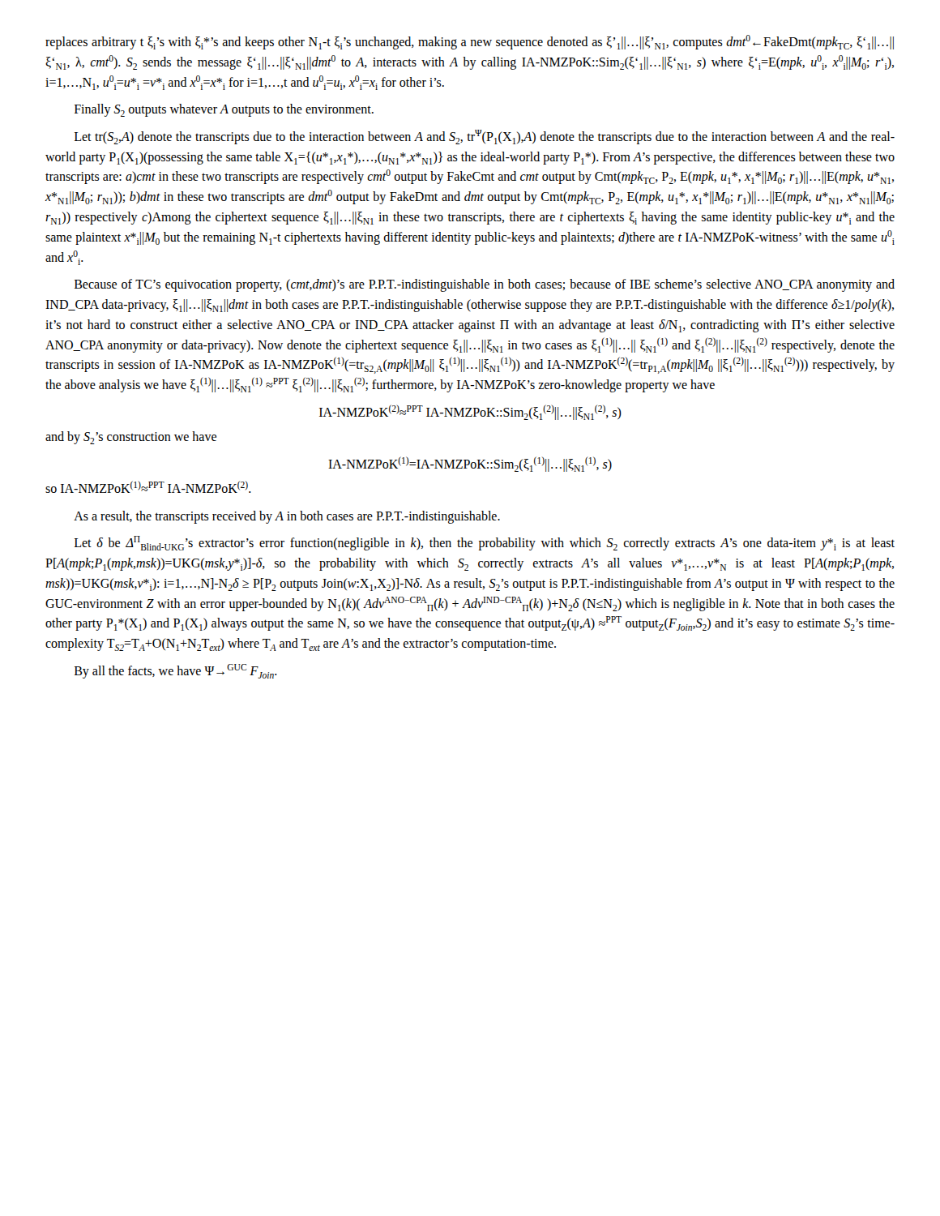replaces arbitrary t ξi’s with ξi*’s and keeps other N1-t ξi’s unchanged, making a new sequence denoted as ξ’1||…||ξ’N1, computes dmt0←FakeDmt(mpkTC, ξ‘1||…||ξ‘N1, λ, cmt0). S2 sends the message ξ‘1||…||ξ‘N1||dmt0 to A, interacts with A by calling IA-NMZPoK::Sim2(ξ‘1||…||ξ‘N1, s) where ξ‘i=E(mpk, u0i, x0i||M0; r‘i), i=1,…,N1, u0i=u*i =v*i and x0i=x*i for i=1,…,t and u0i=ui, x0i=xi for other i’s.
Finally S2 outputs whatever A outputs to the environment.
Let tr(S2,A) denote the transcripts due to the interaction between A and S2, trΨ(P1(X1),A) denote the transcripts due to the interaction between A and the real-world party P1(X1)(possessing the same table X1={(u*1,x1*),…,(uN1*,x*N1)} as the ideal-world party P1*). From A’s perspective, the differences between these two transcripts are: a)cmt in these two transcripts are respectively cmt0 output by FakeCmt and cmt output by Cmt(mpkTC, P2, E(mpk, u1*, x1*||M0; r1)||…||E(mpk, u*N1, x*N1||M0; rN1)); b)dmt in these two transcripts are dmt0 output by FakeDmt and dmt output by Cmt(mpkTC, P2, E(mpk, u1*, x1*||M0; r1)||…||E(mpk, u*N1, x*N1||M0; rN1)) respectively c)Among the ciphertext sequence ξ1||…||ξN1 in these two transcripts, there are t ciphertexts ξi having the same identity public-key u*i and the same plaintext x*i||M0 but the remaining N1-t ciphertexts having different identity public-keys and plaintexts; d)there are t IA-NMZPoK-witness’ with the same u0i and x0i.
Because of TC’s equivocation property, (cmt,dmt)’s are P.P.T.-indistinguishable in both cases; because of IBE scheme’s selective ANO_CPA anonymity and IND_CPA data-privacy, ξ1||…||ξN1||dmt in both cases are P.P.T.-indistinguishable (otherwise suppose they are P.P.T.-distinguishable with the difference δ≥1/poly(k), it’s not hard to construct either a selective ANO_CPA or IND_CPA attacker against Π with an advantage at least δ/N1, contradicting with Π’s either selective ANO_CPA anonymity or data-privacy). Now denote the ciphertext sequence ξ1||…||ξN1 in two cases as ξ1(1)||…|| ξN1(1) and ξ1(2)||…||ξN1(2) respectively, denote the transcripts in session of IA-NMZPoK as IA-NMZPoK(1)(=trS2,A(mpk||M0|| ξ1(1)||…||ξN1(1))) and IA-NMZPoK(2)(=trP1,A(mpk||M0 ||ξ1(2)||…||ξN1(2)))) respectively, by the above analysis we have ξ1(1)||…||ξN1(1) ≈PPT ξ1(2)||…||ξN1(2); furthermore, by IA-NMZPoK’s zero-knowledge property we have
IA-NMZPoK(2)≈PPT IA-NMZPoK::Sim2(ξ1(2)||…||ξN1(2), s)
and by S2’s construction we have
IA-NMZPoK(1)=IA-NMZPoK::Sim2(ξ1(1)||…||ξN1(1), s)
so IA-NMZPoK(1)≈PPT IA-NMZPoK(2).
As a result, the transcripts received by A in both cases are P.P.T.-indistinguishable.
Let δ be ΔΠBlind-UKG’s extractor’s error function(negligible in k), then the probability with which S2 correctly extracts A’s one data-item y*i is at least P[A(mpk;P1(mpk,msk))=UKG(msk,y*i)]-δ, so the probability with which S2 correctly extracts A’s all values v*1,…,v*N is at least P[A(mpk;P1(mpk, msk))=UKG(msk,v*i): i=1,…,N]-N2δ ≥ P[P2 outputs Join(w:X1,X2)]-Nδ. As a result, S2’s output is P.P.T.-indistinguishable from A’s output in Ψ with respect to the GUC-environment Z with an error upper-bounded by N1(k)( AdvANO−CPAΠ(k) + AdvIND−CPAΠ(k) )+N2δ (N≤N2) which is negligible in k. Note that in both cases the other party P1*(X1) and P1(X1) always output the same N, so we have the consequence that outputZ(ψ,A) ≈PPT outputZ(FJoin,S2) and it’s easy to estimate S2’s time-complexity TS2=TA+O(N1+N2Text) where TA and Text are A’s and the extractor’s computation-time.
By all the facts, we have Ψ→GUC FJoin.